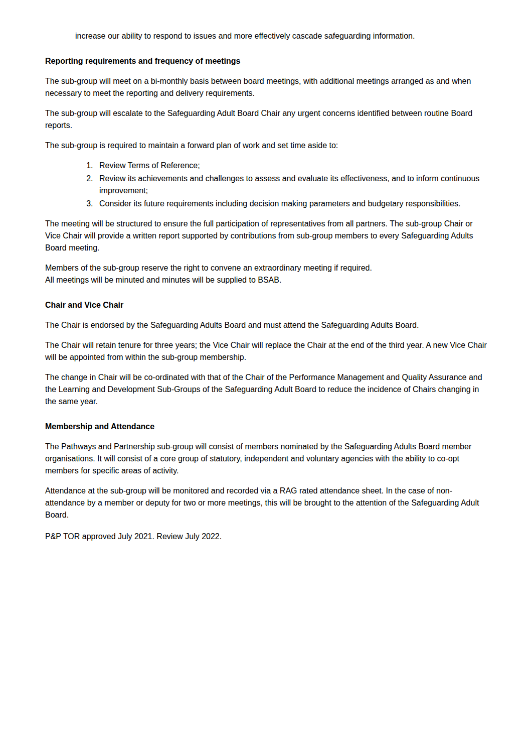increase our ability to respond to issues and more effectively cascade safeguarding information.
Reporting requirements and frequency of meetings
The sub-group will meet on a bi-monthly basis between board meetings, with additional meetings arranged as and when necessary to meet the reporting and delivery requirements.
The sub-group will escalate to the Safeguarding Adult Board Chair any urgent concerns identified between routine Board reports.
The sub-group is required to maintain a forward plan of work and set time aside to:
Review Terms of Reference;
Review its achievements and challenges to assess and evaluate its effectiveness, and to inform continuous improvement;
Consider its future requirements including decision making parameters and budgetary responsibilities.
The meeting will be structured to ensure the full participation of representatives from all partners. The sub-group Chair or Vice Chair will provide a written report supported by contributions from sub-group members to every Safeguarding Adults Board meeting.
Members of the sub-group reserve the right to convene an extraordinary meeting if required.
All meetings will be minuted and minutes will be supplied to BSAB.
Chair and Vice Chair
The Chair is endorsed by the Safeguarding Adults Board and must attend the Safeguarding Adults Board.
The Chair will retain tenure for three years; the Vice Chair will replace the Chair at the end of the third year. A new Vice Chair will be appointed from within the sub-group membership.
The change in Chair will be co-ordinated with that of the Chair of the Performance Management and Quality Assurance and the Learning and Development Sub-Groups of the Safeguarding Adult Board to reduce the incidence of Chairs changing in the same year.
Membership and Attendance
The Pathways and Partnership sub-group will consist of members nominated by the Safeguarding Adults Board member organisations. It will consist of a core group of statutory, independent and voluntary agencies with the ability to co-opt members for specific areas of activity.
Attendance at the sub-group will be monitored and recorded via a RAG rated attendance sheet. In the case of non-attendance by a member or deputy for two or more meetings, this will be brought to the attention of the Safeguarding Adult Board.
P&P TOR approved July 2021. Review July 2022.